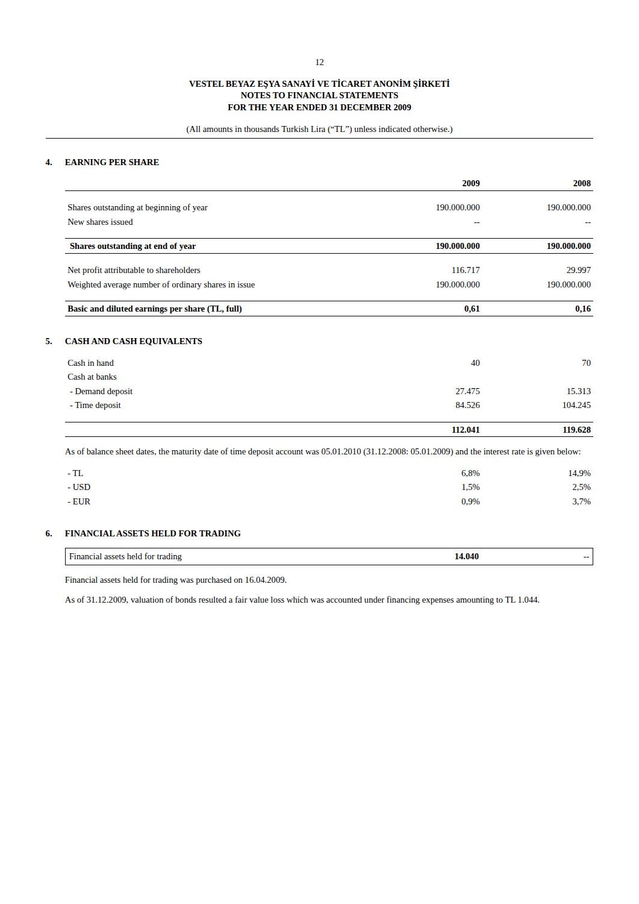12
VESTEL BEYAZ EŞYA SANAYİ VE TİCARET ANONİM ŞİRKETİ
NOTES TO FINANCIAL STATEMENTS
FOR THE YEAR ENDED 31 DECEMBER 2009
(All amounts in thousands Turkish Lira (“TL”) unless indicated otherwise.)
4. EARNING PER SHARE
| | 2009 | 2008 |
| Shares outstanding at beginning of year | 190.000.000 | 190.000.000 |
| New shares issued | -- | -- |
| Shares outstanding at end of year | 190.000.000 | 190.000.000 |
| Net profit attributable to shareholders | 116.717 | 29.997 |
| Weighted average number of ordinary shares in issue | 190.000.000 | 190.000.000 |
| Basic and diluted earnings per share (TL, full) | 0,61 | 0,16 |
5. CASH AND CASH EQUIVALENTS
| Cash in hand | 40 | 70 |
| Cash at banks | | |
| - Demand deposit | 27.475 | 15.313 |
| - Time deposit | 84.526 | 104.245 |
| | 112.041 | 119.628 |
As of balance sheet dates, the maturity date of time deposit account was 05.01.2010 (31.12.2008: 05.01.2009) and the interest rate is given below:
| - TL | 6,8% | 14,9% |
| - USD | 1,5% | 2,5% |
| - EUR | 0,9% | 3,7% |
6. FINANCIAL ASSETS HELD FOR TRADING
| Financial assets held for trading | 14.040 | -- |
Financial assets held for trading was purchased on 16.04.2009.
As of 31.12.2009, valuation of bonds resulted a fair value loss which was accounted under financing expenses amounting to TL 1.044.